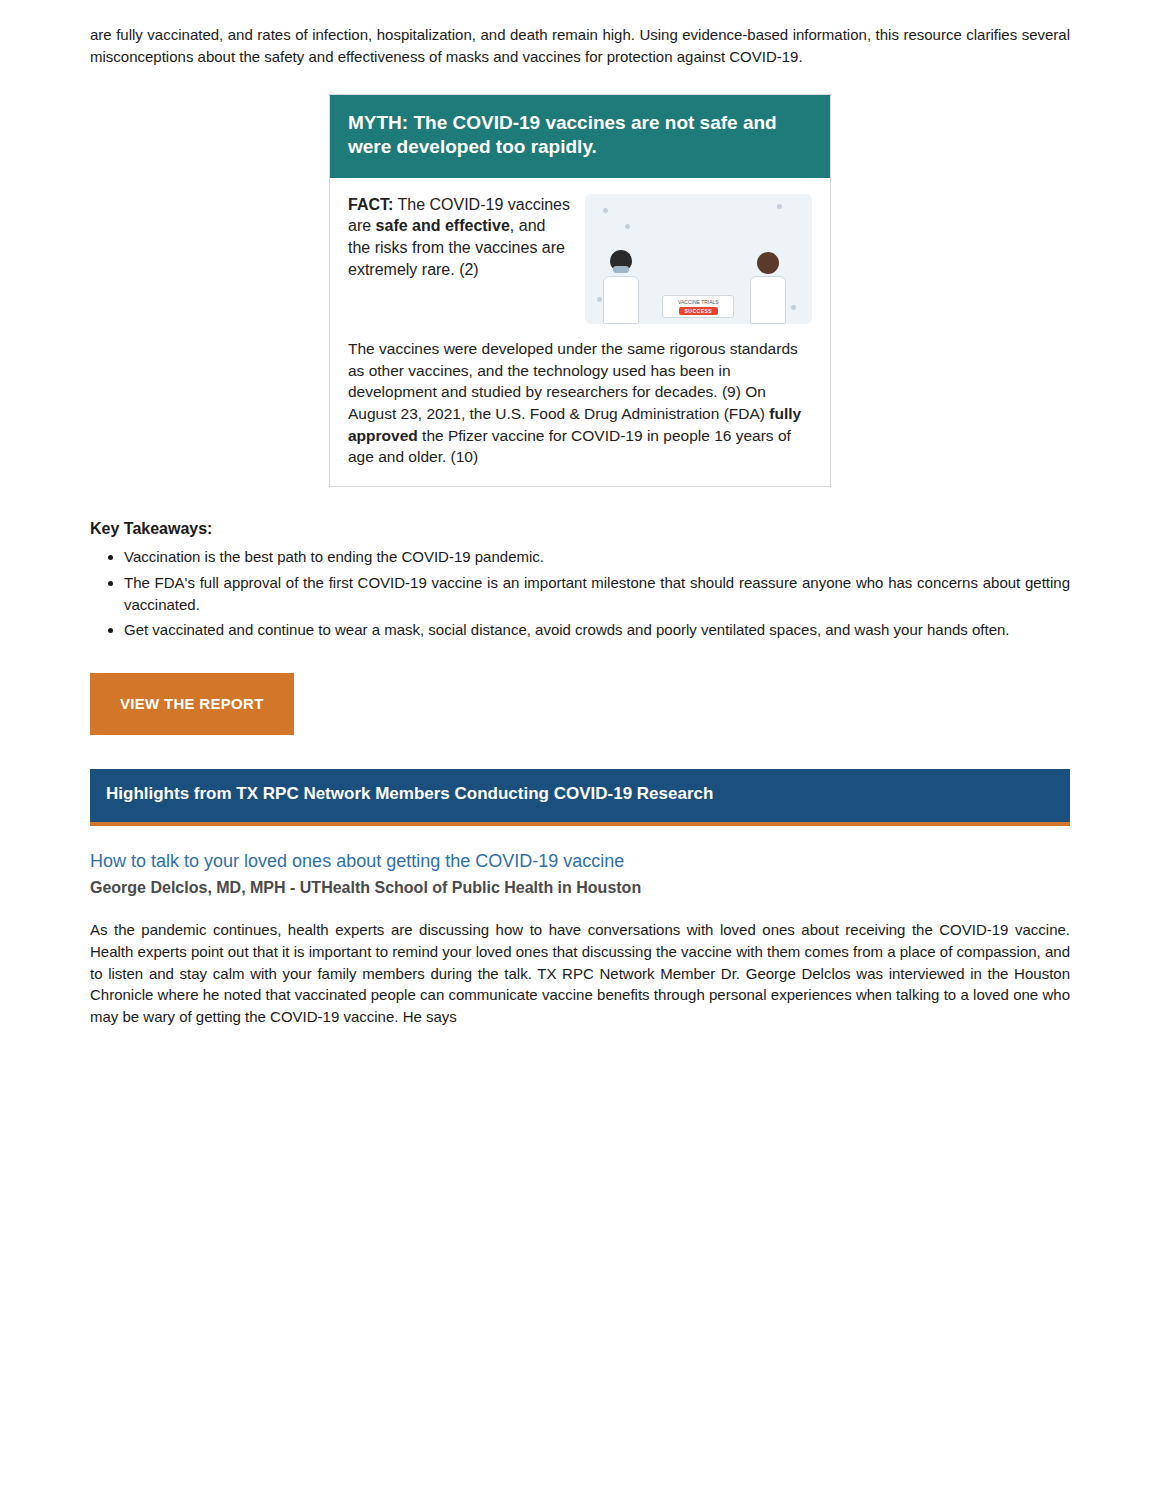are fully vaccinated, and rates of infection, hospitalization, and death remain high. Using evidence-based information, this resource clarifies several misconceptions about the safety and effectiveness of masks and vaccines for protection against COVID-19.
MYTH: The COVID-19 vaccines are not safe and were developed too rapidly.
FACT: The COVID-19 vaccines are safe and effective, and the risks from the vaccines are extremely rare. (2)
VACCINE TRIALS
SUCCESS
The vaccines were developed under the same rigorous standards as other vaccines, and the technology used has been in development and studied by researchers for decades. (9) On August 23, 2021, the U.S. Food & Drug Administration (FDA) fully approved the Pfizer vaccine for COVID-19 in people 16 years of age and older. (10)
Key Takeaways:
Vaccination is the best path to ending the COVID-19 pandemic.
The FDA's full approval of the first COVID-19 vaccine is an important milestone that should reassure anyone who has concerns about getting vaccinated.
Get vaccinated and continue to wear a mask, social distance, avoid crowds and poorly ventilated spaces, and wash your hands often.
VIEW THE REPORT
Highlights from TX RPC Network Members Conducting COVID-19 Research
How to talk to your loved ones about getting the COVID-19 vaccine
George Delclos, MD, MPH - UTHealth School of Public Health in Houston
As the pandemic continues, health experts are discussing how to have conversations with loved ones about receiving the COVID-19 vaccine. Health experts point out that it is important to remind your loved ones that discussing the vaccine with them comes from a place of compassion, and to listen and stay calm with your family members during the talk. TX RPC Network Member Dr. George Delclos was interviewed in the Houston Chronicle where he noted that vaccinated people can communicate vaccine benefits through personal experiences when talking to a loved one who may be wary of getting the COVID-19 vaccine. He says